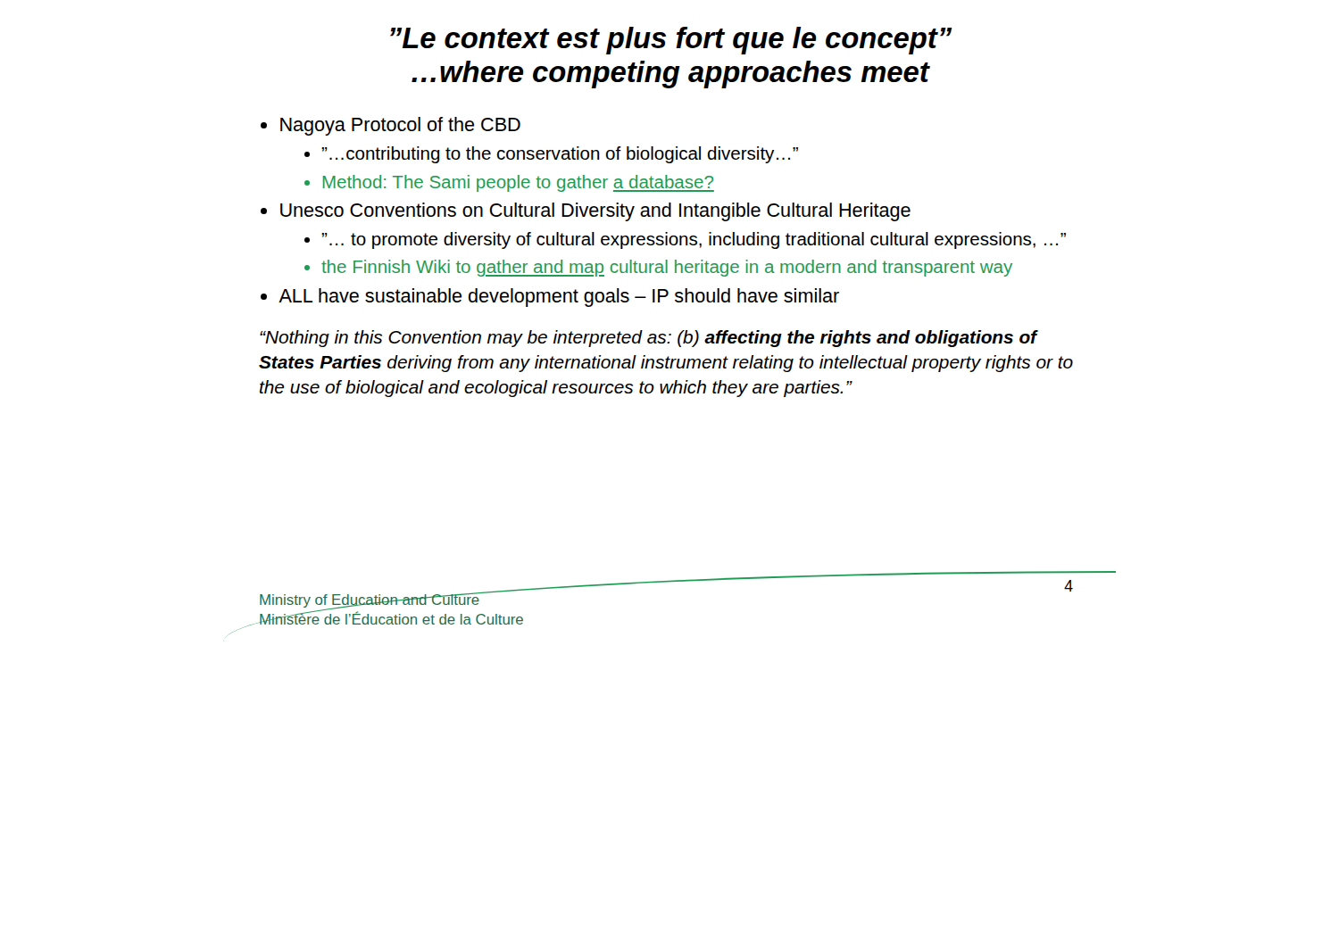”Le context est plus fort que le concept”
…where competing approaches meet
Nagoya Protocol of the CBD
”…contributing to the conservation of biological diversity…”
Method: The Sami people to gather a database?
Unesco Conventions on Cultural Diversity and Intangible Cultural Heritage
”… to promote diversity of cultural expressions, including traditional cultural expressions, …”
the Finnish Wiki to gather and map cultural heritage in a modern and transparent way
ALL have sustainable development goals – IP should have similar
“Nothing in this Convention may be interpreted as: (b) affecting the rights and obligations of States Parties deriving from any international instrument relating to intellectual property rights or to the use of biological and ecological resources to which they are parties.”
4
Ministry of Education and Culture
Ministère de l’Éducation et de la Culture